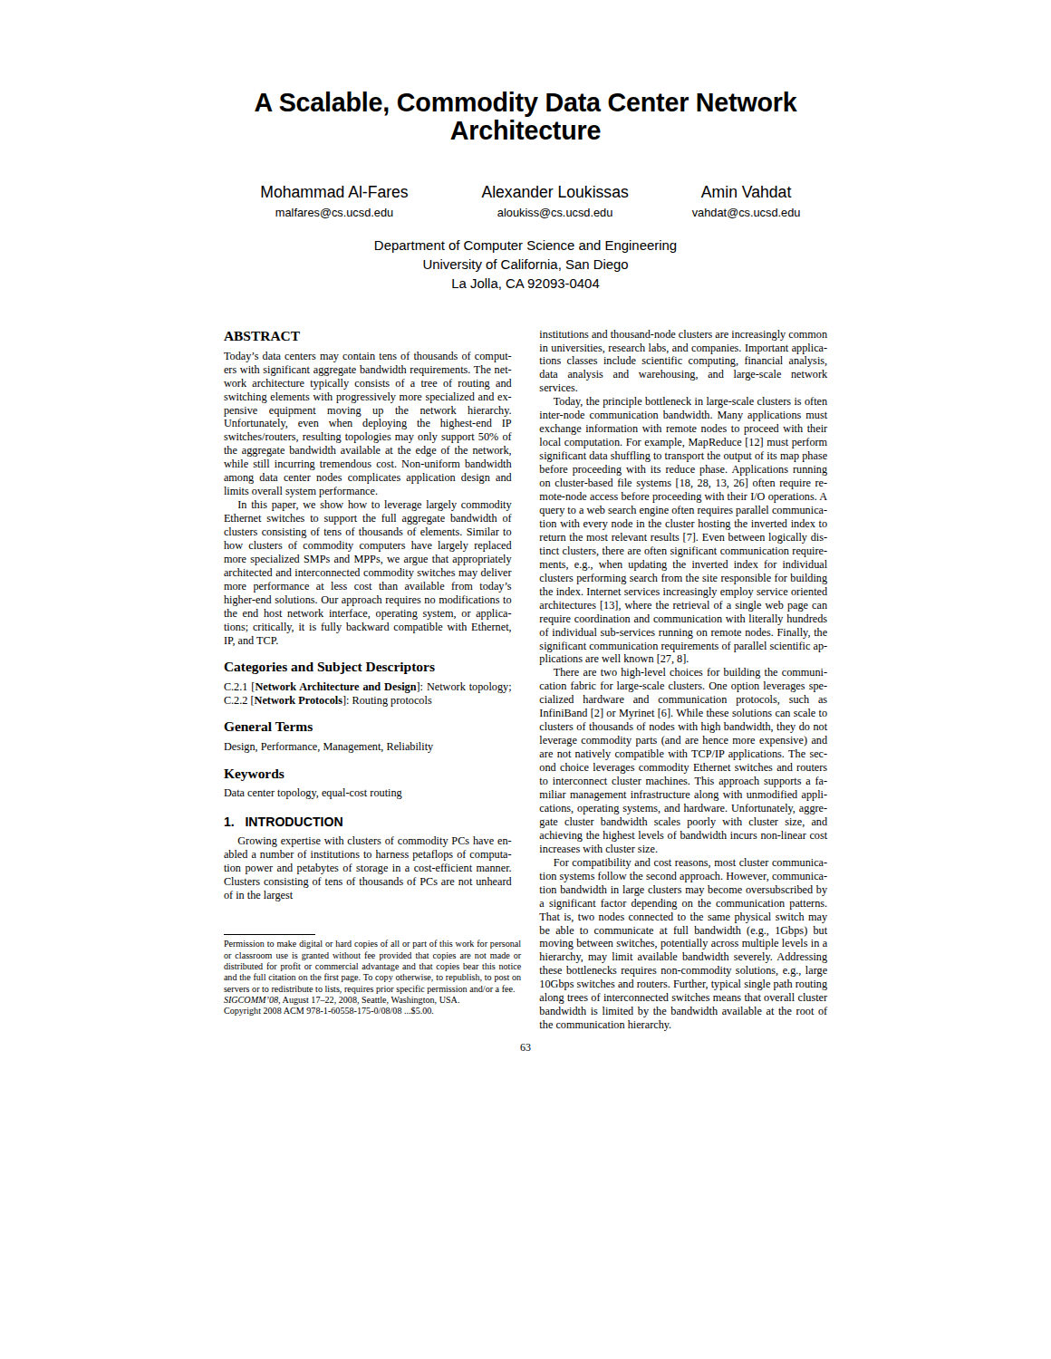A Scalable, Commodity Data Center Network Architecture
| Mohammad Al-Fares malfares@cs.ucsd.edu | Alexander Loukissas aloukiss@cs.ucsd.edu | Amin Vahdat vahdat@cs.ucsd.edu |
Department of Computer Science and Engineering
University of California, San Diego
La Jolla, CA 92093-0404
ABSTRACT
Today’s data centers may contain tens of thousands of computers with significant aggregate bandwidth requirements. The network architecture typically consists of a tree of routing and switching elements with progressively more specialized and expensive equipment moving up the network hierarchy. Unfortunately, even when deploying the highest-end IP switches/routers, resulting topologies may only support 50% of the aggregate bandwidth available at the edge of the network, while still incurring tremendous cost. Non-uniform bandwidth among data center nodes complicates application design and limits overall system performance.
In this paper, we show how to leverage largely commodity Ethernet switches to support the full aggregate bandwidth of clusters consisting of tens of thousands of elements. Similar to how clusters of commodity computers have largely replaced more specialized SMPs and MPPs, we argue that appropriately architected and interconnected commodity switches may deliver more performance at less cost than available from today’s higher-end solutions. Our approach requires no modifications to the end host network interface, operating system, or applications; critically, it is fully backward compatible with Ethernet, IP, and TCP.
Categories and Subject Descriptors
C.2.1 [Network Architecture and Design]: Network topology; C.2.2 [Network Protocols]: Routing protocols
General Terms
Design, Performance, Management, Reliability
Keywords
Data center topology, equal-cost routing
1. INTRODUCTION
Growing expertise with clusters of commodity PCs have enabled a number of institutions to harness petaflops of computation power and petabytes of storage in a cost-efficient manner. Clusters consisting of tens of thousands of PCs are not unheard of in the largest
institutions and thousand-node clusters are increasingly common in universities, research labs, and companies. Important applications classes include scientific computing, financial analysis, data analysis and warehousing, and large-scale network services.
Today, the principle bottleneck in large-scale clusters is often inter-node communication bandwidth. Many applications must exchange information with remote nodes to proceed with their local computation. For example, MapReduce [12] must perform significant data shuffling to transport the output of its map phase before proceeding with its reduce phase. Applications running on cluster-based file systems [18, 28, 13, 26] often require remote-node access before proceeding with their I/O operations. A query to a web search engine often requires parallel communication with every node in the cluster hosting the inverted index to return the most relevant results [7]. Even between logically distinct clusters, there are often significant communication requirements, e.g., when updating the inverted index for individual clusters performing search from the site responsible for building the index. Internet services increasingly employ service oriented architectures [13], where the retrieval of a single web page can require coordination and communication with literally hundreds of individual sub-services running on remote nodes. Finally, the significant communication requirements of parallel scientific applications are well known [27, 8].
There are two high-level choices for building the communication fabric for large-scale clusters. One option leverages specialized hardware and communication protocols, such as InfiniBand [2] or Myrinet [6]. While these solutions can scale to clusters of thousands of nodes with high bandwidth, they do not leverage commodity parts (and are hence more expensive) and are not natively compatible with TCP/IP applications. The second choice leverages commodity Ethernet switches and routers to interconnect cluster machines. This approach supports a familiar management infrastructure along with unmodified applications, operating systems, and hardware. Unfortunately, aggregate cluster bandwidth scales poorly with cluster size, and achieving the highest levels of bandwidth incurs non-linear cost increases with cluster size.
For compatibility and cost reasons, most cluster communication systems follow the second approach. However, communication bandwidth in large clusters may become oversubscribed by a significant factor depending on the communication patterns. That is, two nodes connected to the same physical switch may be able to communicate at full bandwidth (e.g., 1Gbps) but moving between switches, potentially across multiple levels in a hierarchy, may limit available bandwidth severely. Addressing these bottlenecks requires non-commodity solutions, e.g., large 10Gbps switches and routers. Further, typical single path routing along trees of interconnected switches means that overall cluster bandwidth is limited by the bandwidth available at the root of the communication hierarchy.
Permission to make digital or hard copies of all or part of this work for personal or classroom use is granted without fee provided that copies are not made or distributed for profit or commercial advantage and that copies bear this notice and the full citation on the first page. To copy otherwise, to republish, to post on servers or to redistribute to lists, requires prior specific permission and/or a fee.
SIGCOMM’08, August 17–22, 2008, Seattle, Washington, USA.
Copyright 2008 ACM 978-1-60558-175-0/08/08 ...$5.00.
63